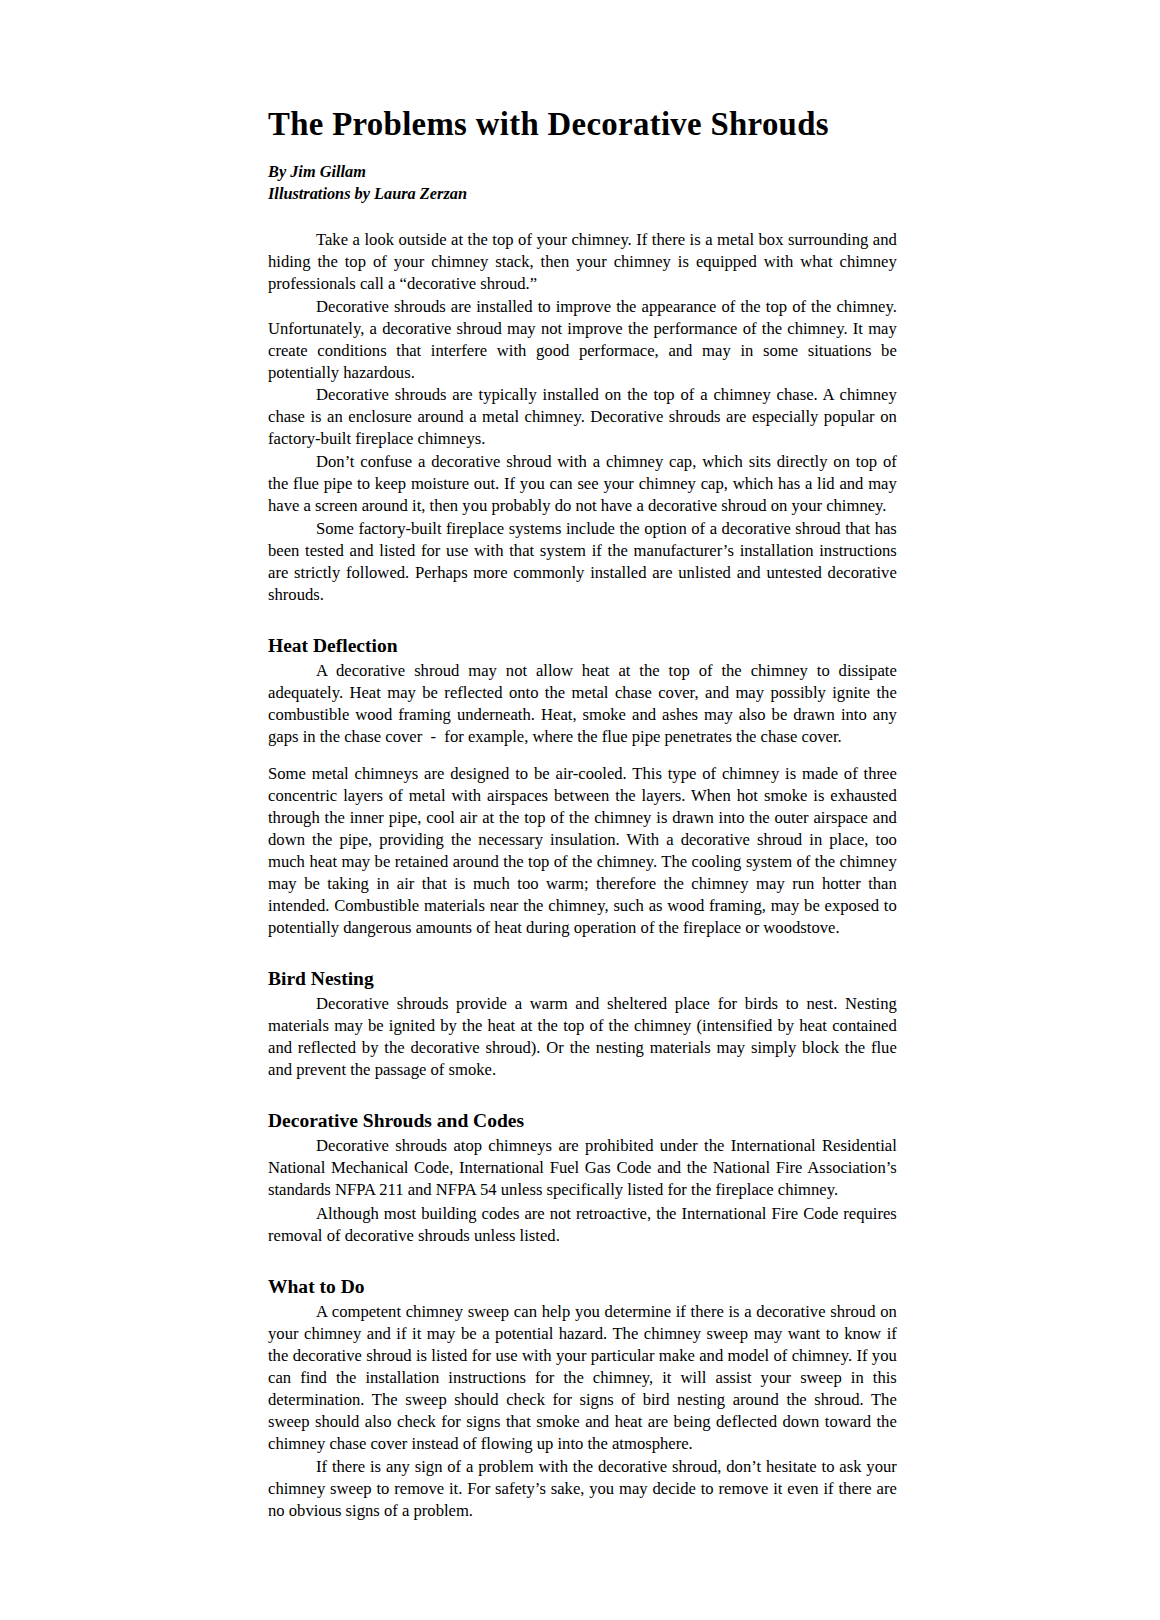The Problems with Decorative Shrouds
By Jim Gillam
Illustrations by Laura Zerzan
Take a look outside at the top of your chimney. If there is a metal box surrounding and hiding the top of your chimney stack, then your chimney is equipped with what chimney professionals call a “decorative shroud.”
Decorative shrouds are installed to improve the appearance of the top of the chimney. Unfortunately, a decorative shroud may not improve the performance of the chimney. It may create conditions that interfere with good performace, and may in some situations be potentially hazardous.
Decorative shrouds are typically installed on the top of a chimney chase. A chimney chase is an enclosure around a metal chimney. Decorative shrouds are especially popular on factory-built fireplace chimneys.
Don’t confuse a decorative shroud with a chimney cap, which sits directly on top of the flue pipe to keep moisture out. If you can see your chimney cap, which has a lid and may have a screen around it, then you probably do not have a decorative shroud on your chimney.
Some factory-built fireplace systems include the option of a decorative shroud that has been tested and listed for use with that system if the manufacturer’s installation instructions are strictly followed. Perhaps more commonly installed are unlisted and untested decorative shrouds.
Heat Deflection
A decorative shroud may not allow heat at the top of the chimney to dissipate adequately. Heat may be reflected onto the metal chase cover, and may possibly ignite the combustible wood framing underneath. Heat, smoke and ashes may also be drawn into any gaps in the chase cover - for example, where the flue pipe penetrates the chase cover.
Some metal chimneys are designed to be air-cooled. This type of chimney is made of three concentric layers of metal with airspaces between the layers. When hot smoke is exhausted through the inner pipe, cool air at the top of the chimney is drawn into the outer airspace and down the pipe, providing the necessary insulation. With a decorative shroud in place, too much heat may be retained around the top of the chimney. The cooling system of the chimney may be taking in air that is much too warm; therefore the chimney may run hotter than intended. Combustible materials near the chimney, such as wood framing, may be exposed to potentially dangerous amounts of heat during operation of the fireplace or woodstove.
Bird Nesting
Decorative shrouds provide a warm and sheltered place for birds to nest. Nesting materials may be ignited by the heat at the top of the chimney (intensified by heat contained and reflected by the decorative shroud). Or the nesting materials may simply block the flue and prevent the passage of smoke.
Decorative Shrouds and Codes
Decorative shrouds atop chimneys are prohibited under the International Residential National Mechanical Code, International Fuel Gas Code and the National Fire Association’s standards NFPA 211 and NFPA 54 unless specifically listed for the fireplace chimney.
Although most building codes are not retroactive, the International Fire Code requires removal of decorative shrouds unless listed.
What to Do
A competent chimney sweep can help you determine if there is a decorative shroud on your chimney and if it may be a potential hazard. The chimney sweep may want to know if the decorative shroud is listed for use with your particular make and model of chimney. If you can find the installation instructions for the chimney, it will assist your sweep in this determination. The sweep should check for signs of bird nesting around the shroud. The sweep should also check for signs that smoke and heat are being deflected down toward the chimney chase cover instead of flowing up into the atmosphere.
If there is any sign of a problem with the decorative shroud, don’t hesitate to ask your chimney sweep to remove it. For safety’s sake, you may decide to remove it even if there are no obvious signs of a problem.